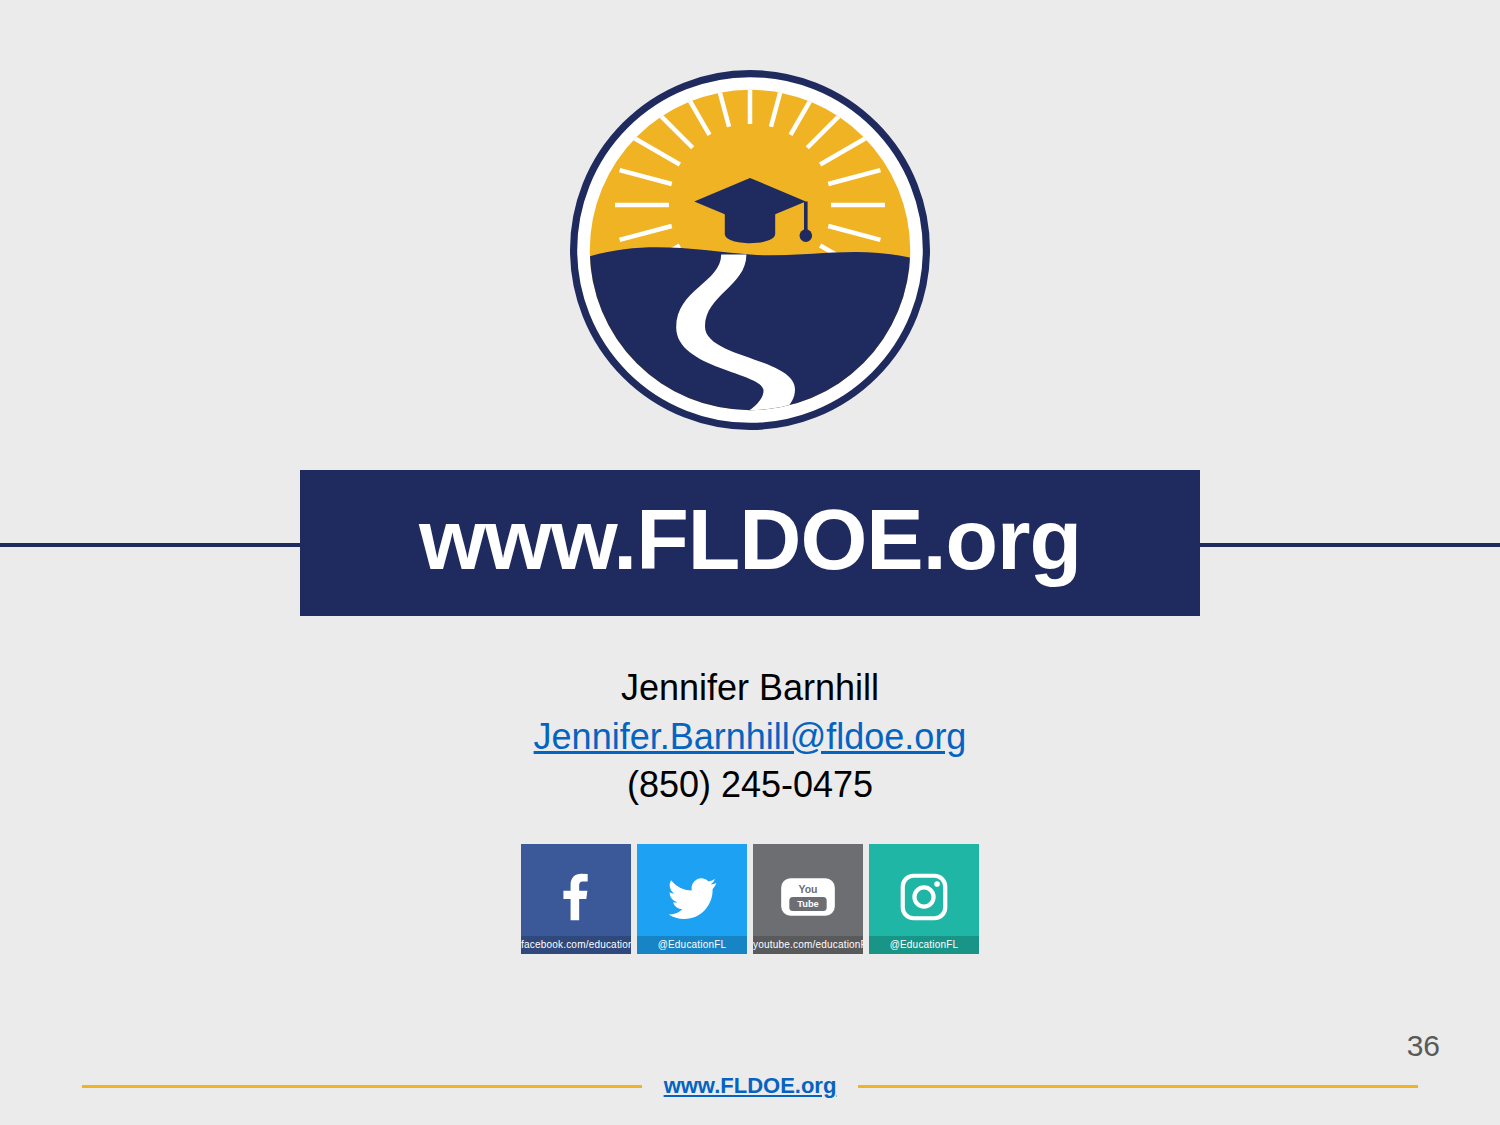www.FLDOE.org
Jennifer Barnhill
Jennifer.Barnhill@fldoe.org
(850) 245-0475
facebook.com/educationFL @EducationFL You Tube youtube.com/educationFL @EducationFL
36
www.FLDOE.org